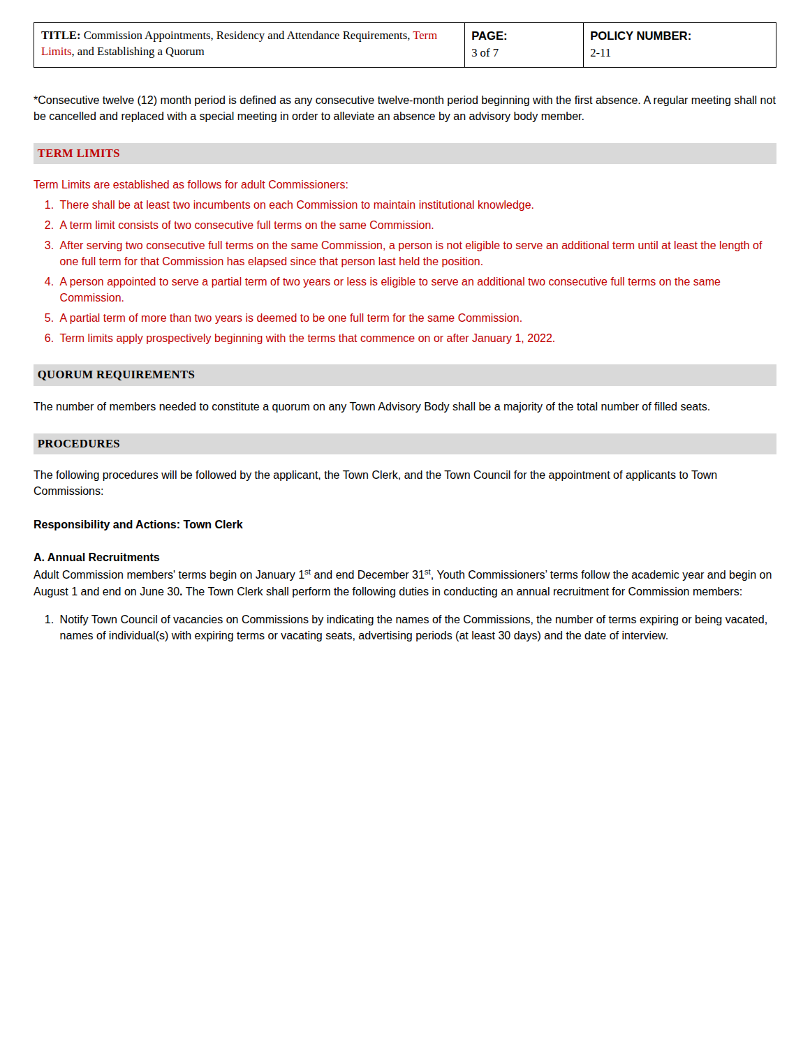| TITLE: Commission Appointments, Residency and Attendance Requirements, Term Limits , and Establishing a Quorum | PAGE: 3 of 7 | POLICY NUMBER : 2-11 |
*Consecutive twelve (12) month period is defined as any consecutive twelve-month period beginning with the first absence. A regular meeting shall not be cancelled and replaced with a special meeting in order to alleviate an absence by an advisory body member.
TERM LIMITS
Term Limits are established as follows for adult Commissioners:
There shall be at least two incumbents on each Commission to maintain institutional knowledge.
A term limit consists of two consecutive full terms on the same Commission.
After serving two consecutive full terms on the same Commission, a person is not eligible to serve an additional term until at least the length of one full term for that Commission has elapsed since that person last held the position.
A person appointed to serve a partial term of two years or less is eligible to serve an additional two consecutive full terms on the same Commission.
A partial term of more than two years is deemed to be one full term for the same Commission.
Term limits apply prospectively beginning with the terms that commence on or after January 1, 2022.
QUORUM REQUIREMENTS
The number of members needed to constitute a quorum on any Town Advisory Body shall be a majority of the total number of filled seats.
PROCEDURES
The following procedures will be followed by the applicant, the Town Clerk, and the Town Council for the appointment of applicants to Town Commissions:
Responsibility and Actions: Town Clerk
A. Annual Recruitments
Adult Commission members' terms begin on January 1st and end December 31st, Youth Commissioners’ terms follow the academic year and begin on August 1 and end on June 30. The Town Clerk shall perform the following duties in conducting an annual recruitment for Commission members:
Notify Town Council of vacancies on Commissions by indicating the names of the Commissions, the number of terms expiring or being vacated, names of individual(s) with expiring terms or vacating seats, advertising periods (at least 30 days) and the date of interview.